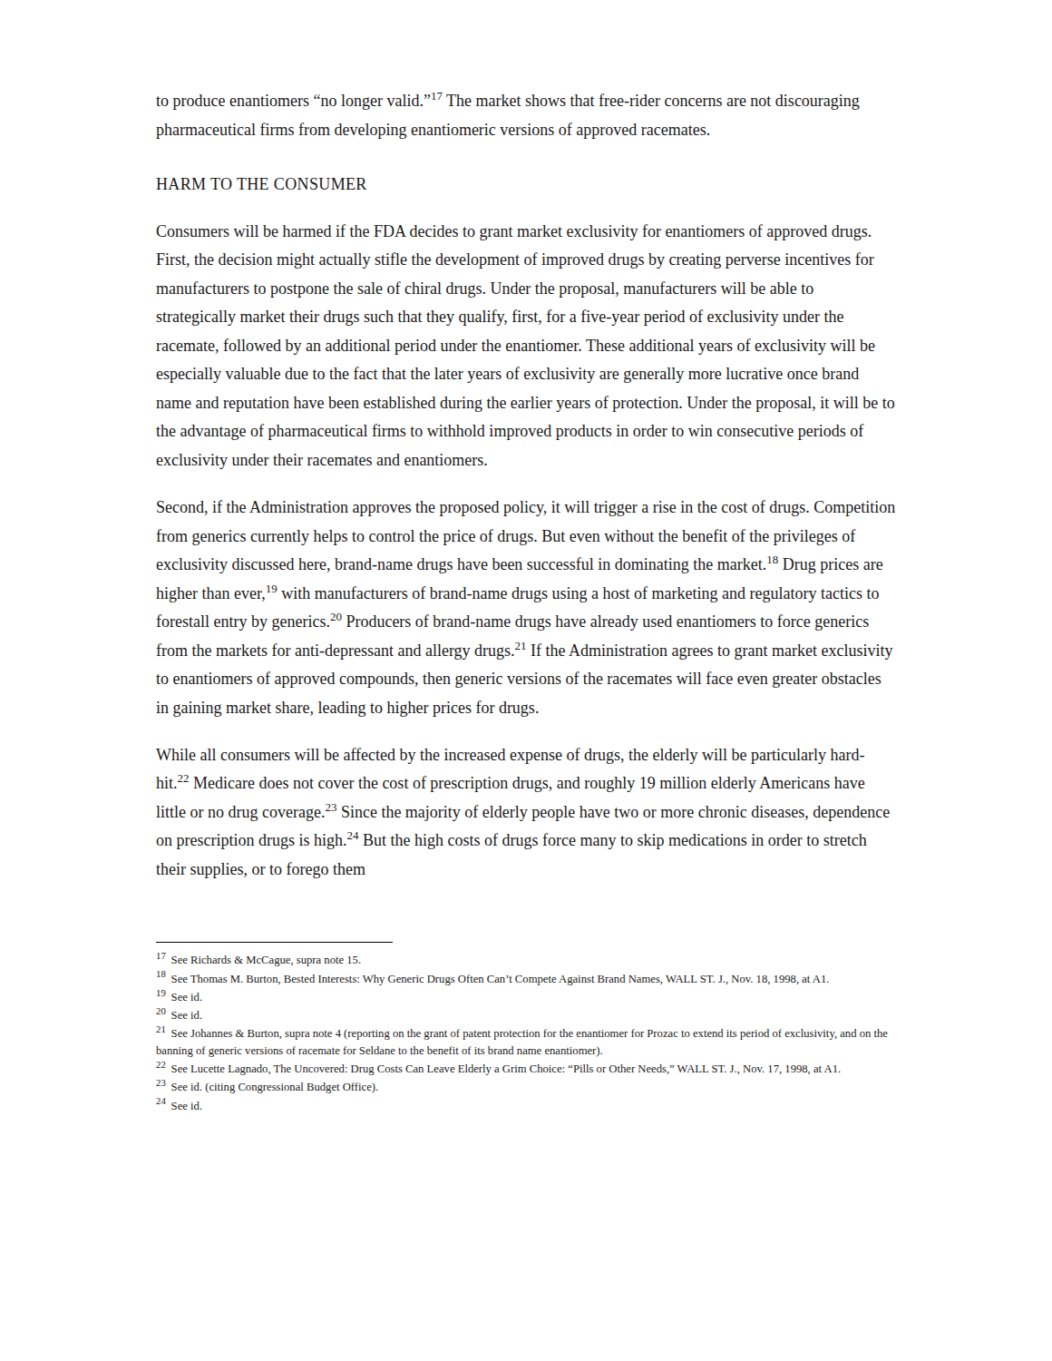to produce enantiomers “no longer valid.”17 The market shows that free-rider concerns are not discouraging pharmaceutical firms from developing enantiomeric versions of approved racemates.
HARM TO THE CONSUMER
Consumers will be harmed if the FDA decides to grant market exclusivity for enantiomers of approved drugs. First, the decision might actually stifle the development of improved drugs by creating perverse incentives for manufacturers to postpone the sale of chiral drugs. Under the proposal, manufacturers will be able to strategically market their drugs such that they qualify, first, for a five-year period of exclusivity under the racemate, followed by an additional period under the enantiomer. These additional years of exclusivity will be especially valuable due to the fact that the later years of exclusivity are generally more lucrative once brand name and reputation have been established during the earlier years of protection. Under the proposal, it will be to the advantage of pharmaceutical firms to withhold improved products in order to win consecutive periods of exclusivity under their racemates and enantiomers.
Second, if the Administration approves the proposed policy, it will trigger a rise in the cost of drugs. Competition from generics currently helps to control the price of drugs. But even without the benefit of the privileges of exclusivity discussed here, brand-name drugs have been successful in dominating the market.18 Drug prices are higher than ever,19 with manufacturers of brand-name drugs using a host of marketing and regulatory tactics to forestall entry by generics.20 Producers of brand-name drugs have already used enantiomers to force generics from the markets for anti-depressant and allergy drugs.21 If the Administration agrees to grant market exclusivity to enantiomers of approved compounds, then generic versions of the racemates will face even greater obstacles in gaining market share, leading to higher prices for drugs.
While all consumers will be affected by the increased expense of drugs, the elderly will be particularly hard-hit.22 Medicare does not cover the cost of prescription drugs, and roughly 19 million elderly Americans have little or no drug coverage.23 Since the majority of elderly people have two or more chronic diseases, dependence on prescription drugs is high.24 But the high costs of drugs force many to skip medications in order to stretch their supplies, or to forego them
17 See Richards & McCague, supra note 15.
18 See Thomas M. Burton, Bested Interests: Why Generic Drugs Often Can’t Compete Against Brand Names, WALL ST. J., Nov. 18, 1998, at A1.
19 See id.
20 See id.
21 See Johannes & Burton, supra note 4 (reporting on the grant of patent protection for the enantiomer for Prozac to extend its period of exclusivity, and on the banning of generic versions of racemate for Seldane to the benefit of its brand name enantiomer).
22 See Lucette Lagnado, The Uncovered: Drug Costs Can Leave Elderly a Grim Choice: “Pills or Other Needs,” WALL ST. J., Nov. 17, 1998, at A1.
23 See id. (citing Congressional Budget Office).
24 See id.